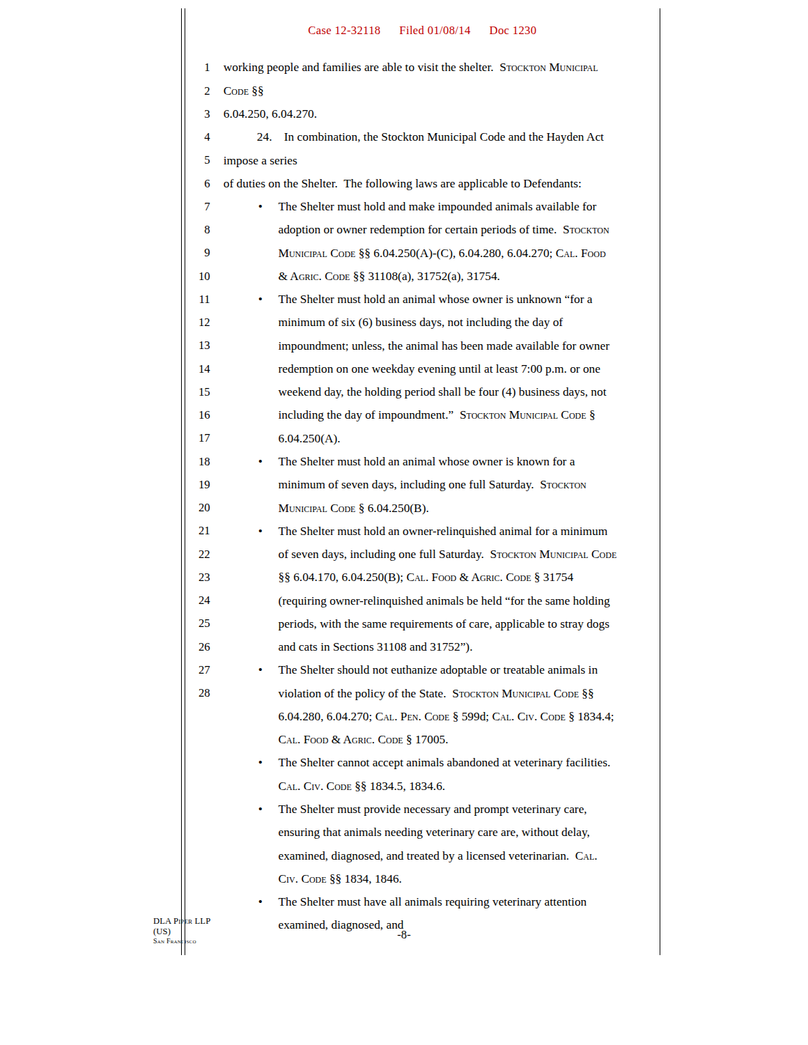Case 12-32118 Filed 01/08/14 Doc 1230
1
2
3
4
5
6
7
8
9
10
11
12
13
14
15
16
17
18
19
20
21
22
23
24
25
26
27
28
working people and families are able to visit the shelter. Stockton Municipal Code §§
6.04.250, 6.04.270.
24. In combination, the Stockton Municipal Code and the Hayden Act impose a series
of duties on the Shelter. The following laws are applicable to Defendants:
The Shelter must hold and make impounded animals available for adoption or owner redemption for certain periods of time. Stockton Municipal Code §§ 6.04.250(A)-(C), 6.04.280, 6.04.270; Cal. Food & Agric. Code §§ 31108(a), 31752(a), 31754.
The Shelter must hold an animal whose owner is unknown “for a minimum of six (6) business days, not including the day of impoundment; unless, the animal has been made available for owner redemption on one weekday evening until at least 7:00 p.m. or one weekend day, the holding period shall be four (4) business days, not including the day of impoundment.” Stockton Municipal Code § 6.04.250(A).
The Shelter must hold an animal whose owner is known for a minimum of seven days, including one full Saturday. Stockton Municipal Code § 6.04.250(B).
The Shelter must hold an owner-relinquished animal for a minimum of seven days, including one full Saturday. Stockton Municipal Code §§ 6.04.170, 6.04.250(B); Cal. Food & Agric. Code § 31754 (requiring owner-relinquished animals be held “for the same holding periods, with the same requirements of care, applicable to stray dogs and cats in Sections 31108 and 31752”).
The Shelter should not euthanize adoptable or treatable animals in violation of the policy of the State. Stockton Municipal Code §§ 6.04.280, 6.04.270; Cal. Pen. Code § 599d; Cal. Civ. Code § 1834.4; Cal. Food & Agric. Code § 17005.
The Shelter cannot accept animals abandoned at veterinary facilities. Cal. Civ. Code §§ 1834.5, 1834.6.
The Shelter must provide necessary and prompt veterinary care, ensuring that animals needing veterinary care are, without delay, examined, diagnosed, and treated by a licensed veterinarian. Cal. Civ. Code §§ 1834, 1846.
The Shelter must have all animals requiring veterinary attention examined, diagnosed, and
DLA Piper LLP (US)
San Francisco
-8-